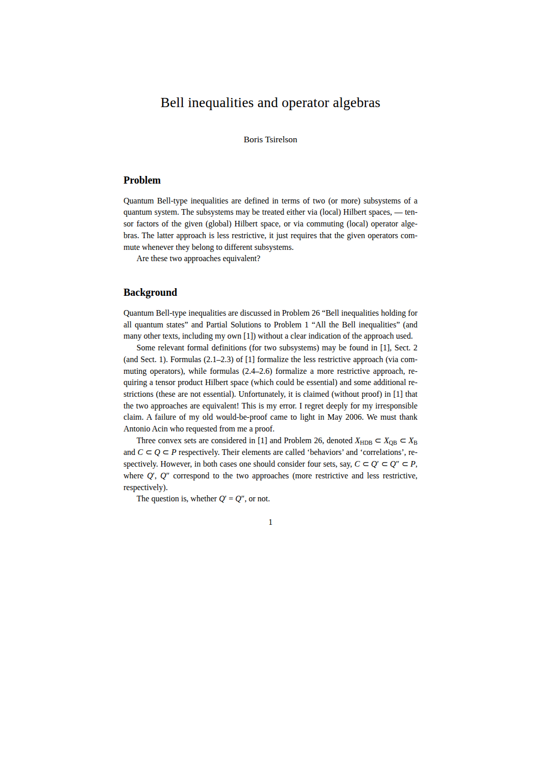Bell inequalities and operator algebras
Boris Tsirelson
Problem
Quantum Bell-type inequalities are defined in terms of two (or more) subsystems of a quantum system. The subsystems may be treated either via (local) Hilbert spaces, — tensor factors of the given (global) Hilbert space, or via commuting (local) operator algebras. The latter approach is less restrictive, it just requires that the given operators commute whenever they belong to different subsystems.
Are these two approaches equivalent?
Background
Quantum Bell-type inequalities are discussed in Problem 26 “Bell inequalities holding for all quantum states” and Partial Solutions to Problem 1 “All the Bell inequalities” (and many other texts, including my own [1]) without a clear indication of the approach used.
Some relevant formal definitions (for two subsystems) may be found in [1], Sect. 2 (and Sect. 1). Formulas (2.1–2.3) of [1] formalize the less restrictive approach (via commuting operators), while formulas (2.4–2.6) formalize a more restrictive approach, requiring a tensor product Hilbert space (which could be essential) and some additional restrictions (these are not essential). Unfortunately, it is claimed (without proof) in [1] that the two approaches are equivalent! This is my error. I regret deeply for my irresponsible claim. A failure of my old would-be-proof came to light in May 2006. We must thank Antonio Acin who requested from me a proof.
Three convex sets are considered in [1] and Problem 26, denoted XHDB ⊂ XQB ⊂ XB and C ⊂ Q ⊂ P respectively. Their elements are called ‘behaviors’ and ‘correlations’, respectively. However, in both cases one should consider four sets, say, C ⊂ Q′ ⊂ Q″ ⊂ P, where Q′, Q″ correspond to the two approaches (more restrictive and less restrictive, respectively).
The question is, whether Q′ = Q″, or not.
1